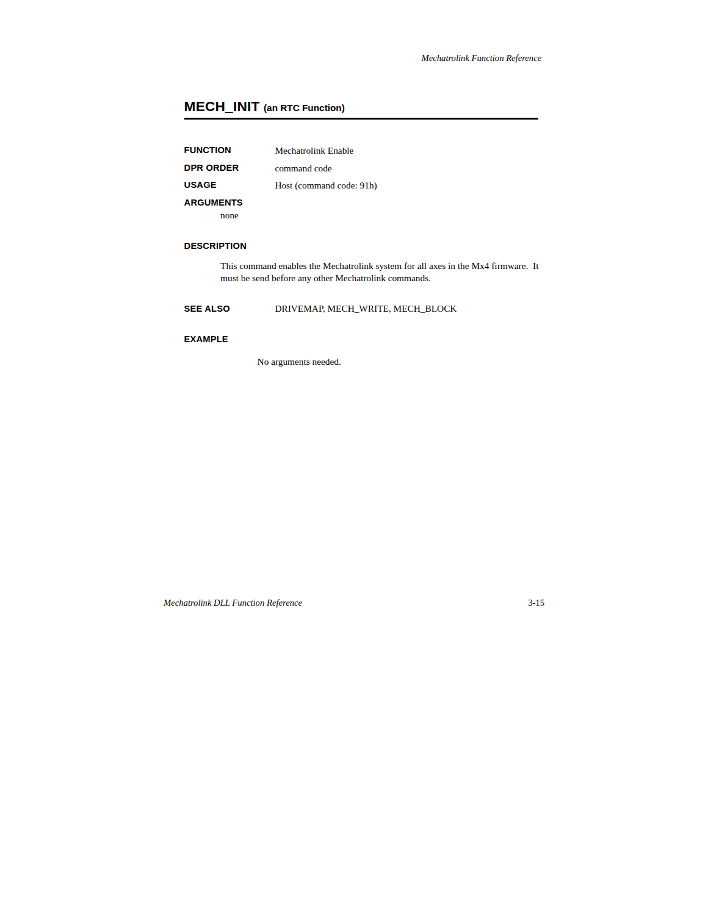Mechatrolink Function Reference
MECH_INIT (an RTC Function)
FUNCTION
Mechatrolink Enable
DPR ORDER
command code
USAGE
Host (command code: 91h)
ARGUMENTS
none
DESCRIPTION
This command enables the Mechatrolink system for all axes in the Mx4 firmware. It must be send before any other Mechatrolink commands.
SEE ALSO DRIVEMAP, MECH_WRITE, MECH_BLOCK
EXAMPLE
No arguments needed.
Mechatrolink DLL Function Reference 3-15